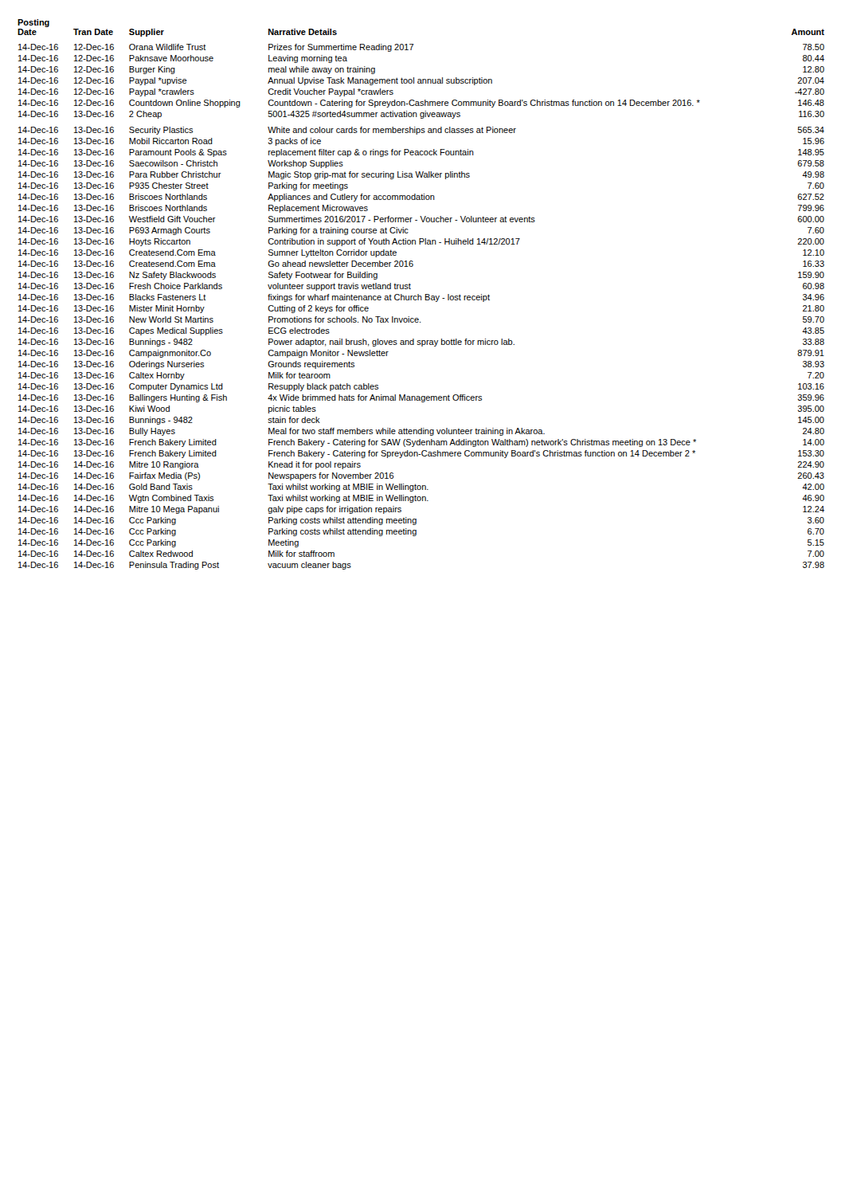| Posting Date | Tran Date | Supplier | Narrative Details | Amount |
| --- | --- | --- | --- | --- |
| 14-Dec-16 | 12-Dec-16 | Orana Wildlife Trust | Prizes for Summertime Reading 2017 | 78.50 |
| 14-Dec-16 | 12-Dec-16 | Paknsave Moorhouse | Leaving morning tea | 80.44 |
| 14-Dec-16 | 12-Dec-16 | Burger King | meal while away on training | 12.80 |
| 14-Dec-16 | 12-Dec-16 | Paypal *upvise | Annual Upvise Task Management tool annual subscription | 207.04 |
| 14-Dec-16 | 12-Dec-16 | Paypal *crawlers | Credit Voucher Paypal *crawlers | -427.80 |
| 14-Dec-16 | 12-Dec-16 | Countdown Online Shopping | Countdown - Catering for Spreydon-Cashmere Community Board's Christmas function on 14 December 2016. * | 146.48 |
| 14-Dec-16 | 13-Dec-16 | 2 Cheap | 5001-4325 #sorted4summer activation giveaways | 116.30 |
| 14-Dec-16 | 13-Dec-16 | Security Plastics | White and colour cards for memberships and classes at Pioneer | 565.34 |
| 14-Dec-16 | 13-Dec-16 | Mobil Riccarton Road | 3 packs of ice | 15.96 |
| 14-Dec-16 | 13-Dec-16 | Paramount Pools & Spas | replacement filter cap & o rings for Peacock Fountain | 148.95 |
| 14-Dec-16 | 13-Dec-16 | Saecowilson - Christch | Workshop Supplies | 679.58 |
| 14-Dec-16 | 13-Dec-16 | Para Rubber Christchur | Magic Stop grip-mat for securing Lisa Walker plinths | 49.98 |
| 14-Dec-16 | 13-Dec-16 | P935 Chester Street | Parking for meetings | 7.60 |
| 14-Dec-16 | 13-Dec-16 | Briscoes Northlands | Appliances and Cutlery for accommodation | 627.52 |
| 14-Dec-16 | 13-Dec-16 | Briscoes Northlands | Replacement Microwaves | 799.96 |
| 14-Dec-16 | 13-Dec-16 | Westfield Gift Voucher | Summertimes 2016/2017 - Performer - Voucher - Volunteer at events | 600.00 |
| 14-Dec-16 | 13-Dec-16 | P693 Armagh Courts | Parking for a training course at Civic | 7.60 |
| 14-Dec-16 | 13-Dec-16 | Hoyts Riccarton | Contribution in support of Youth Action Plan - Huiheld 14/12/2017 | 220.00 |
| 14-Dec-16 | 13-Dec-16 | Createsend.Com Ema | Sumner Lyttelton Corridor update | 12.10 |
| 14-Dec-16 | 13-Dec-16 | Createsend.Com Ema | Go ahead newsletter December 2016 | 16.33 |
| 14-Dec-16 | 13-Dec-16 | Nz Safety Blackwoods | Safety Footwear for Building | 159.90 |
| 14-Dec-16 | 13-Dec-16 | Fresh Choice Parklands | volunteer support travis wetland trust | 60.98 |
| 14-Dec-16 | 13-Dec-16 | Blacks Fasteners Lt | fixings for wharf maintenance at Church Bay - lost receipt | 34.96 |
| 14-Dec-16 | 13-Dec-16 | Mister Minit Hornby | Cutting of 2 keys for office | 21.80 |
| 14-Dec-16 | 13-Dec-16 | New World St Martins | Promotions for schools. No Tax Invoice. | 59.70 |
| 14-Dec-16 | 13-Dec-16 | Capes Medical Supplies | ECG electrodes | 43.85 |
| 14-Dec-16 | 13-Dec-16 | Bunnings - 9482 | Power adaptor, nail brush, gloves and spray bottle for micro lab. | 33.88 |
| 14-Dec-16 | 13-Dec-16 | Campaignmonitor.Co | Campaign Monitor - Newsletter | 879.91 |
| 14-Dec-16 | 13-Dec-16 | Oderings Nurseries | Grounds requirements | 38.93 |
| 14-Dec-16 | 13-Dec-16 | Caltex Hornby | Milk for tearoom | 7.20 |
| 14-Dec-16 | 13-Dec-16 | Computer Dynamics Ltd | Resupply black patch cables | 103.16 |
| 14-Dec-16 | 13-Dec-16 | Ballingers Hunting & Fish | 4x Wide brimmed hats for Animal Management Officers | 359.96 |
| 14-Dec-16 | 13-Dec-16 | Kiwi Wood | picnic tables | 395.00 |
| 14-Dec-16 | 13-Dec-16 | Bunnings - 9482 | stain for deck | 145.00 |
| 14-Dec-16 | 13-Dec-16 | Bully Hayes | Meal for two staff members while attending volunteer training in Akaroa. | 24.80 |
| 14-Dec-16 | 13-Dec-16 | French Bakery Limited | French Bakery - Catering for SAW (Sydenham Addington Waltham) network's Christmas meeting on 13 Dece * | 14.00 |
| 14-Dec-16 | 13-Dec-16 | French Bakery Limited | French Bakery - Catering for Spreydon-Cashmere Community Board's Christmas function on 14 December 2 * | 153.30 |
| 14-Dec-16 | 14-Dec-16 | Mitre 10 Rangiora | Knead it for pool repairs | 224.90 |
| 14-Dec-16 | 14-Dec-16 | Fairfax Media (Ps) | Newspapers for November 2016 | 260.43 |
| 14-Dec-16 | 14-Dec-16 | Gold Band Taxis | Taxi whilst working at MBIE in Wellington. | 42.00 |
| 14-Dec-16 | 14-Dec-16 | Wgtn Combined Taxis | Taxi whilst working at MBIE in Wellington. | 46.90 |
| 14-Dec-16 | 14-Dec-16 | Mitre 10 Mega Papanui | galv pipe caps for irrigation repairs | 12.24 |
| 14-Dec-16 | 14-Dec-16 | Ccc Parking | Parking costs whilst attending meeting | 3.60 |
| 14-Dec-16 | 14-Dec-16 | Ccc Parking | Parking costs whilst attending meeting | 6.70 |
| 14-Dec-16 | 14-Dec-16 | Ccc Parking | Meeting | 5.15 |
| 14-Dec-16 | 14-Dec-16 | Caltex Redwood | Milk for staffroom | 7.00 |
| 14-Dec-16 | 14-Dec-16 | Peninsula Trading Post | vacuum cleaner bags | 37.98 |